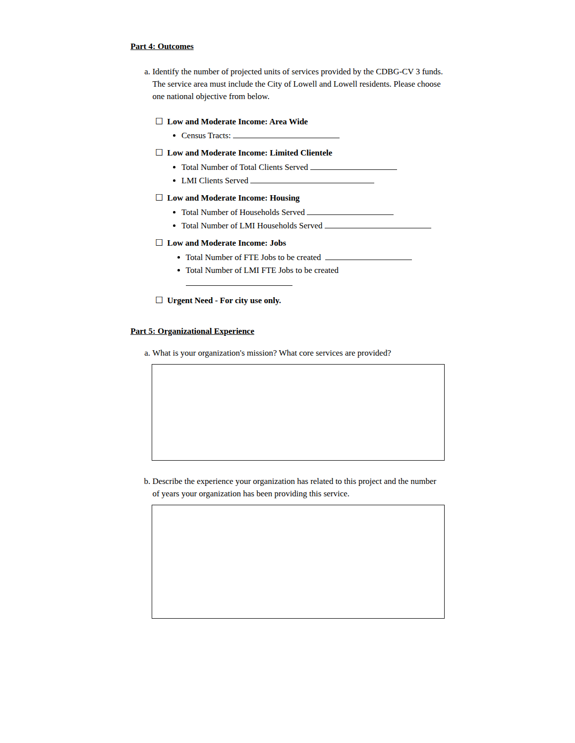Part 4: Outcomes
Identify the number of projected units of services provided by the CDBG-CV 3 funds. The service area must include the City of Lowell and Lowell residents. Please choose one national objective from below.
☐Low and Moderate Income: Area Wide
Census Tracts:
☐Low and Moderate Income: Limited Clientele
Total Number of Total Clients Served
LMI Clients Served
☐Low and Moderate Income: Housing
Total Number of Households Served
Total Number of LMI Households Served
☐Low and Moderate Income: Jobs
Total Number of FTE Jobs to be created
Total Number of LMI FTE Jobs to be created
☐Urgent Need - For city use only.
Part 5: Organizational Experience
What is your organization's mission? What core services are provided?
Describe the experience your organization has related to this project and the number of years your organization has been providing this service.